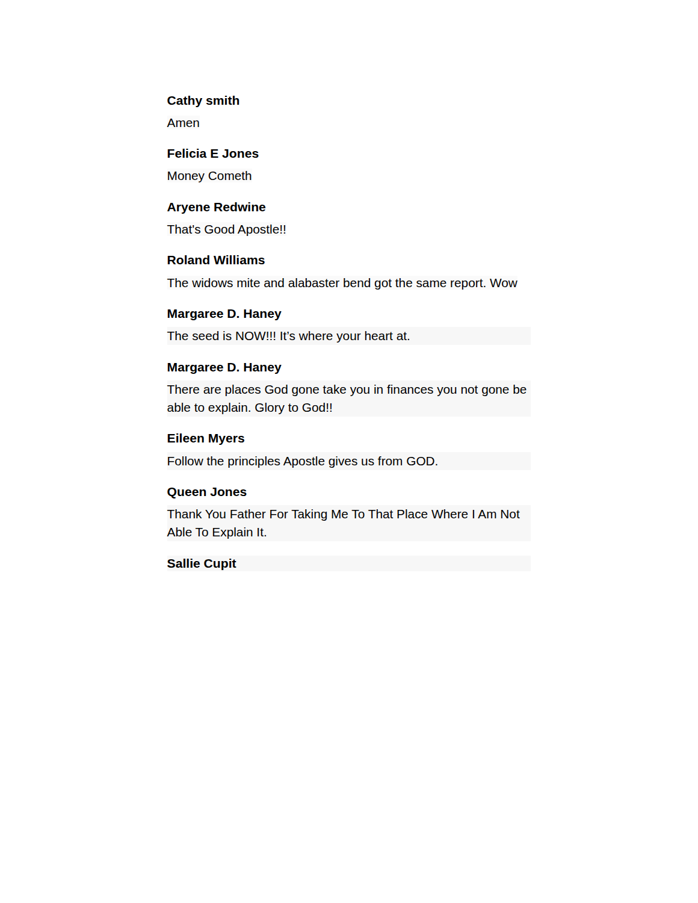Cathy smith
Amen
Felicia E Jones
Money Cometh
Aryene Redwine
That's Good Apostle!!
Roland Williams
The widows mite and alabaster bend got the same report. Wow
Margaree D. Haney
The seed is NOW!!! It’s where your heart at.
Margaree D. Haney
There are places God gone take you in finances you not gone be able to explain. Glory to God!!
Eileen Myers
Follow the principles Apostle gives us from GOD.
Queen Jones
Thank You Father For Taking Me To That Place Where I Am Not Able To Explain It.
Sallie Cupit